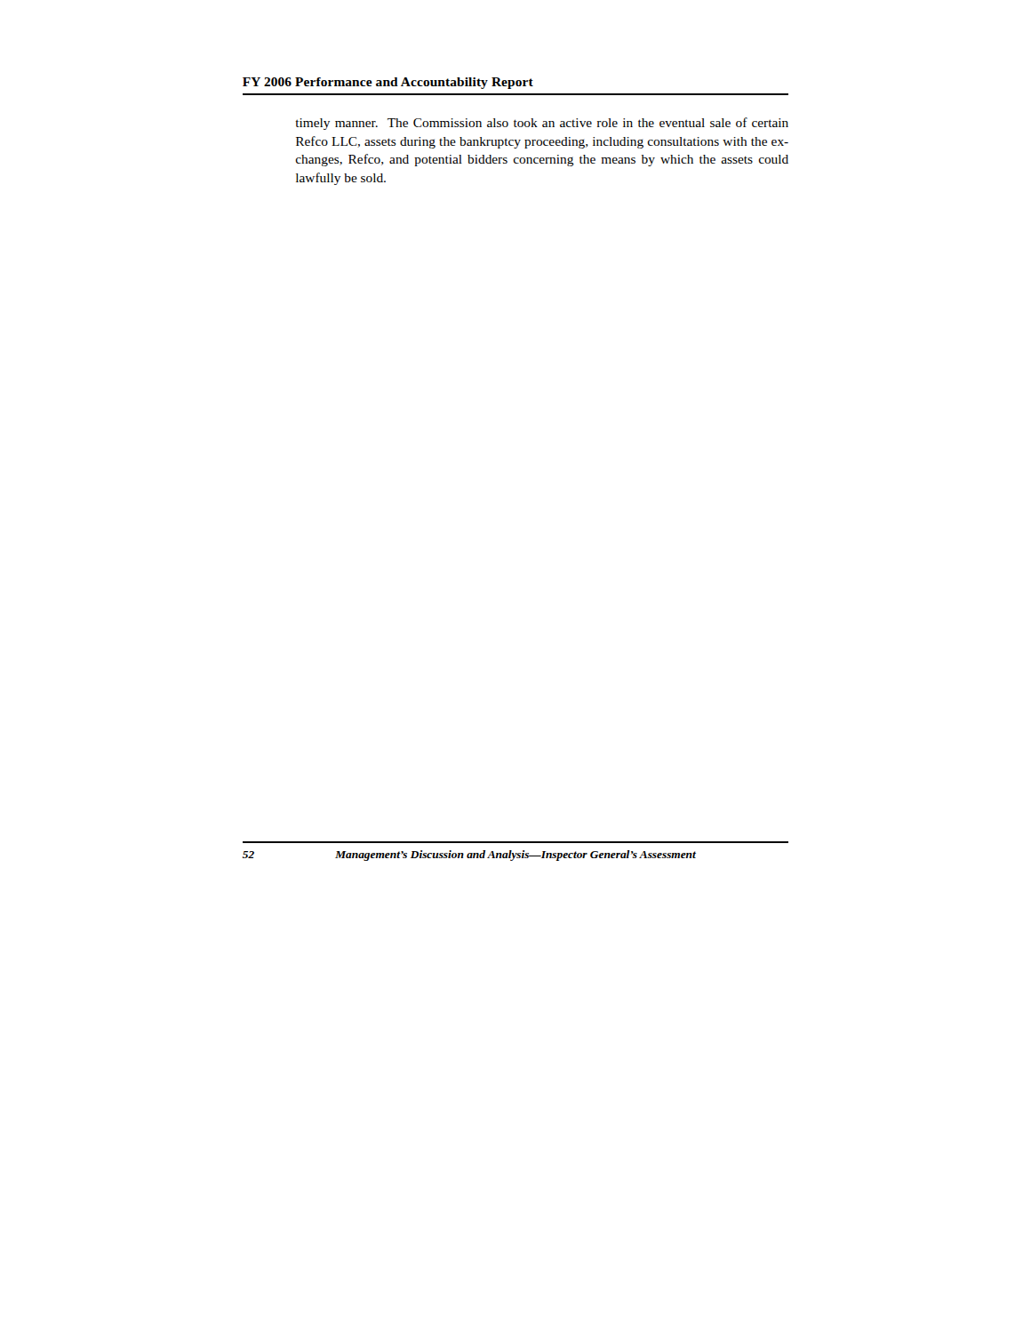FY 2006 Performance and Accountability Report
timely manner. The Commission also took an active role in the eventual sale of certain Refco LLC, assets during the bankruptcy proceeding, including consultations with the exchanges, Refco, and potential bidders concerning the means by which the assets could lawfully be sold.
52
Management’s Discussion and Analysis—Inspector General’s Assessment